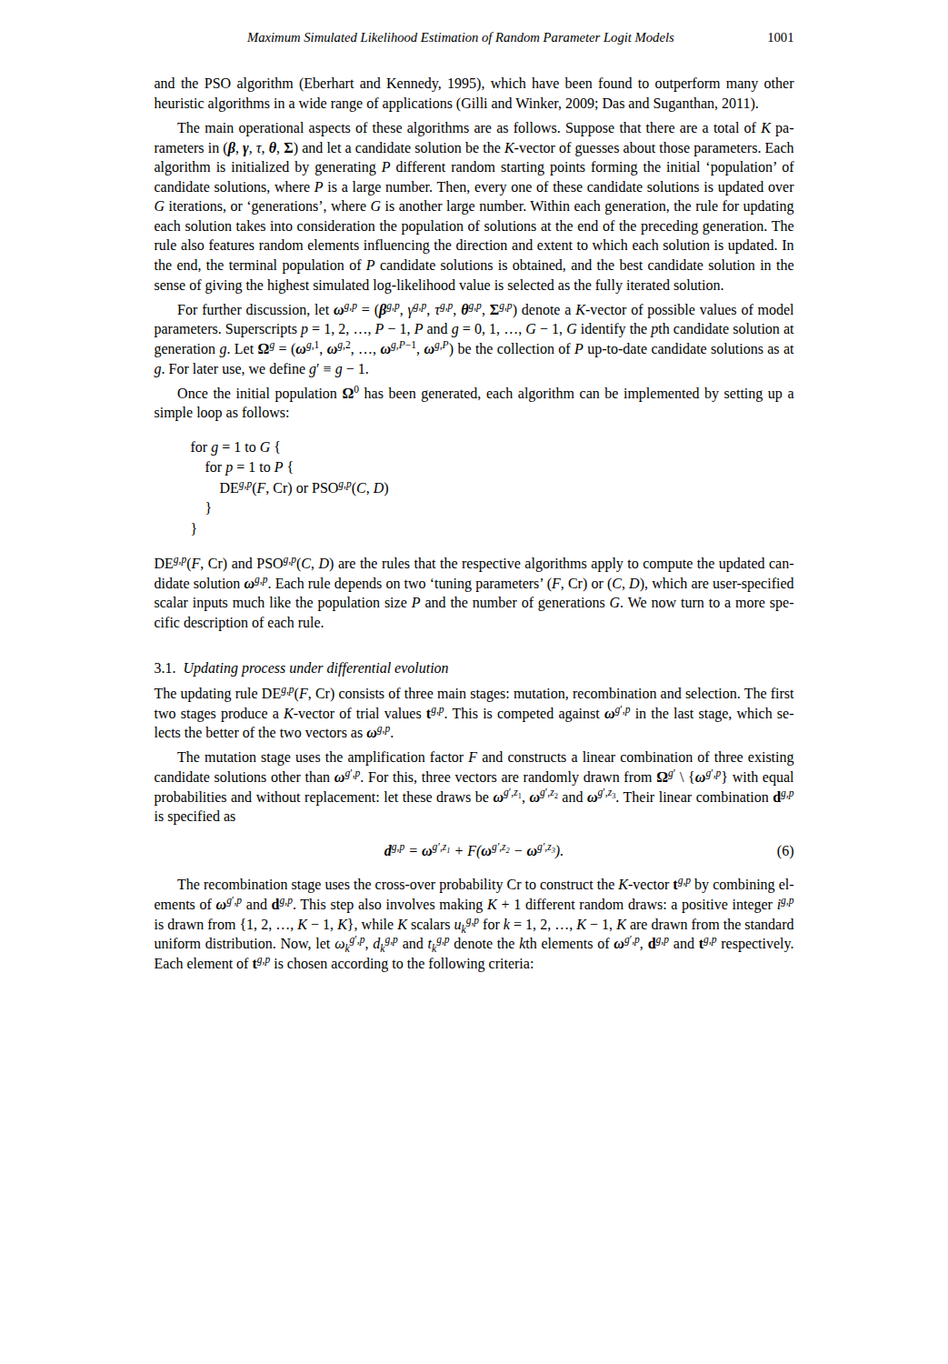Maximum Simulated Likelihood Estimation of Random Parameter Logit Models 1001
and the PSO algorithm (Eberhart and Kennedy, 1995), which have been found to outperform many other heuristic algorithms in a wide range of applications (Gilli and Winker, 2009; Das and Suganthan, 2011).
The main operational aspects of these algorithms are as follows. Suppose that there are a total of K parameters in (β, γ, τ, θ, Σ) and let a candidate solution be the K-vector of guesses about those parameters. Each algorithm is initialized by generating P different random starting points forming the initial ‘population’ of candidate solutions, where P is a large number. Then, every one of these candidate solutions is updated over G iterations, or ‘generations’, where G is another large number. Within each generation, the rule for updating each solution takes into consideration the population of solutions at the end of the preceding generation. The rule also features random elements influencing the direction and extent to which each solution is updated. In the end, the terminal population of P candidate solutions is obtained, and the best candidate solution in the sense of giving the highest simulated log-likelihood value is selected as the fully iterated solution.
For further discussion, let ωg,p = (βg,p, γg,p, τg,p, θg,p, Σg,p) denote a K-vector of possible values of model parameters. Superscripts p = 1, 2, …, P − 1, P and g = 0, 1, …, G − 1, G identify the pth candidate solution at generation g. Let Ωg = (ωg,1, ωg,2, …, ωg,P−1, ωg,P) be the collection of P up-to-date candidate solutions as at g. For later use, we define g′ ≡ g − 1.
Once the initial population Ω0 has been generated, each algorithm can be implemented by setting up a simple loop as follows:
for g = 1 to G {
    for p = 1 to P {
        DEg,p(F, Cr) or PSOg,p(C, D)
    }
}
DEg,p(F, Cr) and PSOg,p(C, D) are the rules that the respective algorithms apply to compute the updated candidate solution ωg,p. Each rule depends on two ‘tuning parameters’ (F, Cr) or (C, D), which are user-specified scalar inputs much like the population size P and the number of generations G. We now turn to a more specific description of each rule.
3.1. Updating process under differential evolution
The updating rule DEg,p(F, Cr) consists of three main stages: mutation, recombination and selection. The first two stages produce a K-vector of trial values tg,p. This is competed against ωg′,p in the last stage, which selects the better of the two vectors as ωg,p.
The mutation stage uses the amplification factor F and constructs a linear combination of three existing candidate solutions other than ωg′,p. For this, three vectors are randomly drawn from Ωg′ \ {ωg′,p} with equal probabilities and without replacement: let these draws be ωg′,z1, ωg′,z2 and ωg′,z3. Their linear combination dg,p is specified as
dg,p = ωg′,z1 + F(ωg′,z2 − ωg′,z3). (6)
The recombination stage uses the cross-over probability Cr to construct the K-vector tg,p by combining elements of ωg′,p and dg,p. This step also involves making K + 1 different random draws: a positive integer ig,p is drawn from {1, 2, …, K − 1, K}, while K scalars ukg,p for k = 1, 2, …, K − 1, K are drawn from the standard uniform distribution. Now, let ωkg′,p, dkg,p and tkg,p denote the kth elements of ωg′,p, dg,p and tg,p respectively. Each element of tg,p is chosen according to the following criteria: